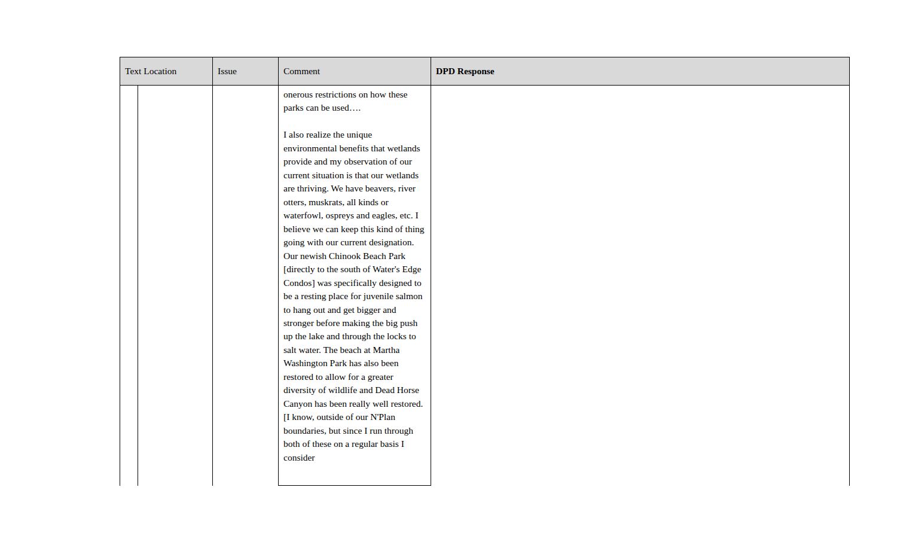| Text Location | Issue | Comment | DPD Response |
| --- | --- | --- | --- |
| | | | onerous restrictions on how these parks can be used…. I also realize the unique environmental benefits that wetlands provide and my observation of our current situation is that our wetlands are thriving. We have beavers, river otters, muskrats, all kinds or waterfowl, ospreys and eagles, etc. I believe we can keep this kind of thing going with our current designation. Our newish Chinook Beach Park [directly to the south of Water's Edge Condos] was specifically designed to be a resting place for juvenile salmon to hang out and get bigger and stronger before making the big push up the lake and through the locks to salt water. The beach at Martha Washington Park has also been restored to allow for a greater diversity of wildlife and Dead Horse Canyon has been really well restored. [I know, outside of our N'Plan boundaries, but since I run through both of these on a regular basis I consider | |